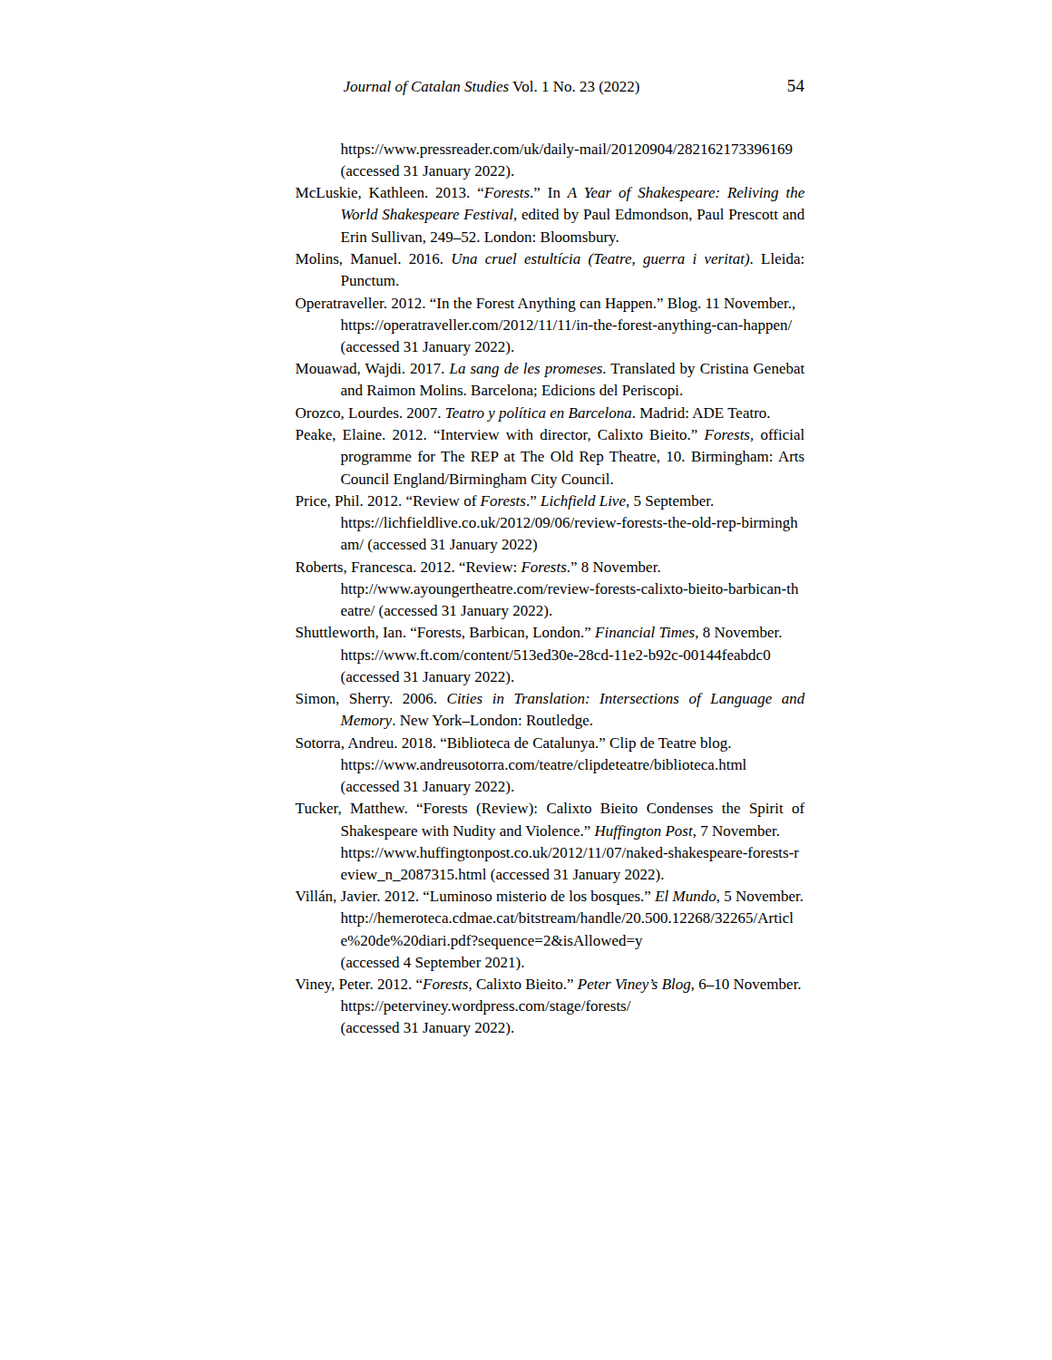Journal of Catalan Studies Vol. 1 No. 23 (2022) 54
https://www.pressreader.com/uk/daily-mail/20120904/282162173396169
(accessed 31 January 2022).
McLuskie, Kathleen. 2013. “Forests.” In A Year of Shakespeare: Reliving the World Shakespeare Festival, edited by Paul Edmondson, Paul Prescott and Erin Sullivan, 249–52. London: Bloomsbury.
Molins, Manuel. 2016. Una cruel estultícia (Teatre, guerra i veritat). Lleida: Punctum.
Operatraveller. 2012. “In the Forest Anything can Happen.” Blog. 11 November.,
https://operatraveller.com/2012/11/11/in-the-forest-anything-can-happen/ (accessed 31 January 2022).
Mouawad, Wajdi. 2017. La sang de les promeses. Translated by Cristina Genebat and Raimon Molins. Barcelona; Edicions del Periscopi.
Orozco, Lourdes. 2007. Teatro y política en Barcelona. Madrid: ADE Teatro.
Peake, Elaine. 2012. “Interview with director, Calixto Bieito.” Forests, official programme for The REP at The Old Rep Theatre, 10. Birmingham: Arts Council England/Birmingham City Council.
Price, Phil. 2012. “Review of Forests.” Lichfield Live, 5 September.
https://lichfieldlive.co.uk/2012/09/06/review-forests-the-old-rep-birmingham/ (accessed 31 January 2022)
Roberts, Francesca. 2012. “Review: Forests.” 8 November.
http://www.ayoungertheatre.com/review-forests-calixto-bieito-barbican-theatre/ (accessed 31 January 2022).
Shuttleworth, Ian. “Forests, Barbican, London.” Financial Times, 8 November.
https://www.ft.com/content/513ed30e-28cd-11e2-b92c-00144feabdc0 (accessed 31 January 2022).
Simon, Sherry. 2006. Cities in Translation: Intersections of Language and Memory. New York–London: Routledge.
Sotorra, Andreu. 2018. “Biblioteca de Catalunya.” Clip de Teatre blog.
https://www.andreusotorra.com/teatre/clipdeteatre/biblioteca.html (accessed 31 January 2022).
Tucker, Matthew. “Forests (Review): Calixto Bieito Condenses the Spirit of Shakespeare with Nudity and Violence.” Huffington Post, 7 November.
https://www.huffingtonpost.co.uk/2012/11/07/naked-shakespeare-forests-review_n_2087315.html (accessed 31 January 2022).
Villán, Javier. 2012. “Luminoso misterio de los bosques.” El Mundo, 5 November.
http://hemeroteca.cdmae.cat/bitstream/handle/20.500.12268/32265/Article%20de%20diari.pdf?sequence=2&isAllowed=y
(accessed 4 September 2021).
Viney, Peter. 2012. “Forests, Calixto Bieito.” Peter Viney’s Blog, 6–10 November.
https://peterviney.wordpress.com/stage/forests/
(accessed 31 January 2022).